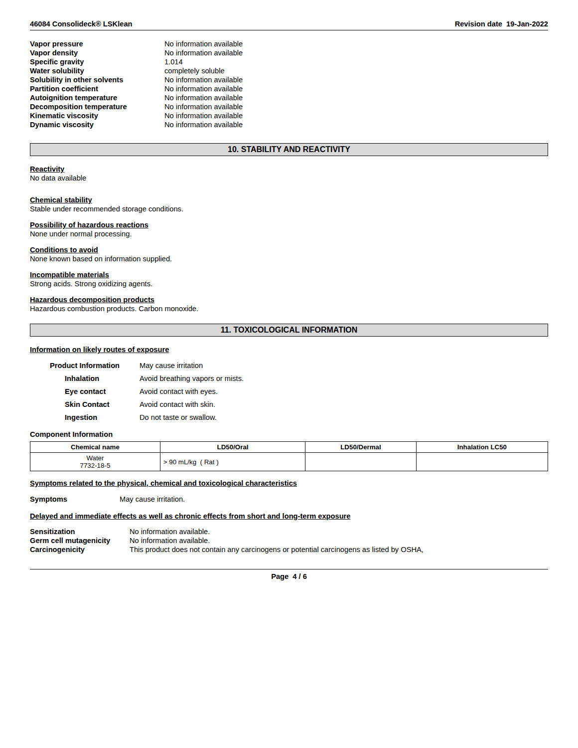46084 Consolideck® LSKlean Revision date 19-Jan-2022
| Vapor pressure | No information available |
| Vapor density | No information available |
| Specific gravity | 1.014 |
| Water solubility | completely soluble |
| Solubility in other solvents | No information available |
| Partition coefficient | No information available |
| Autoignition temperature | No information available |
| Decomposition temperature | No information available |
| Kinematic viscosity | No information available |
| Dynamic viscosity | No information available |
10. STABILITY AND REACTIVITY
Reactivity
No data available
Chemical stability
Stable under recommended storage conditions.
Possibility of hazardous reactions
None under normal processing.
Conditions to avoid
None known based on information supplied.
Incompatible materials
Strong acids. Strong oxidizing agents.
Hazardous decomposition products
Hazardous combustion products. Carbon monoxide.
11. TOXICOLOGICAL INFORMATION
Information on likely routes of exposure
| Product Information | May cause irritation |
| Inhalation | Avoid breathing vapors or mists. |
| Eye contact | Avoid contact with eyes. |
| Skin Contact | Avoid contact with skin. |
| Ingestion | Do not taste or swallow. |
Component Information
| Chemical name | LD50/Oral | LD50/Dermal | Inhalation LC50 |
| --- | --- | --- | --- |
| Water 7732-18-5 | > 90 mL/kg ( Rat ) | | |
Symptoms related to the physical, chemical and toxicological characteristics
| Symptoms | May cause irritation. |
Delayed and immediate effects as well as chronic effects from short and long-term exposure
| Sensitization | No information available. |
| Germ cell mutagenicity | No information available. |
| Carcinogenicity | This product does not contain any carcinogens or potential carcinogens as listed by OSHA, |
Page 4 / 6